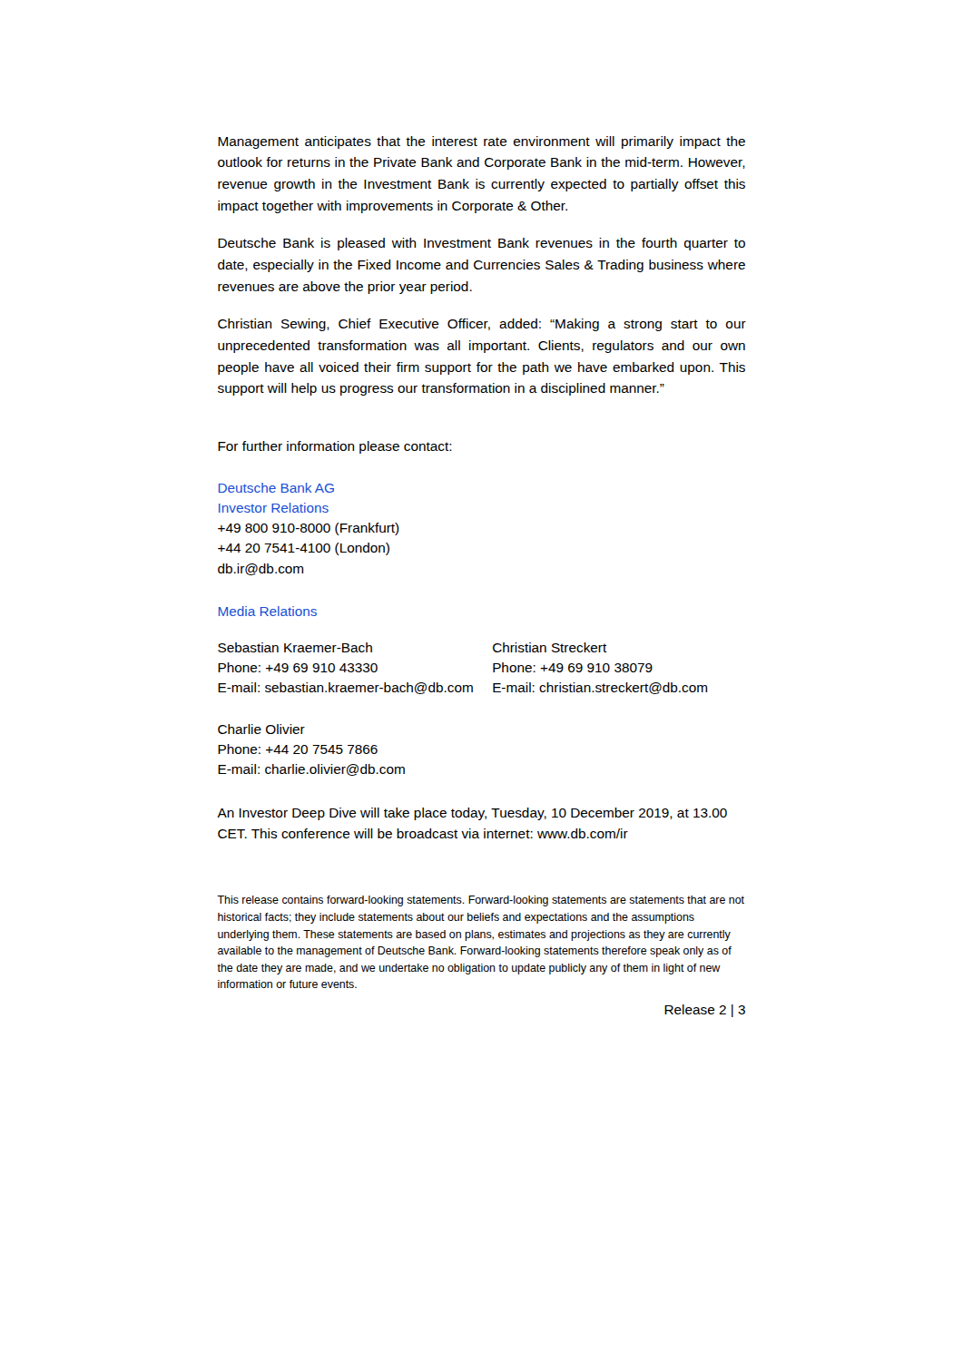Management anticipates that the interest rate environment will primarily impact the outlook for returns in the Private Bank and Corporate Bank in the mid-term. However, revenue growth in the Investment Bank is currently expected to partially offset this impact together with improvements in Corporate & Other.
Deutsche Bank is pleased with Investment Bank revenues in the fourth quarter to date, especially in the Fixed Income and Currencies Sales & Trading business where revenues are above the prior year period.
Christian Sewing, Chief Executive Officer, added: “Making a strong start to our unprecedented transformation was all important. Clients, regulators and our own people have all voiced their firm support for the path we have embarked upon. This support will help us progress our transformation in a disciplined manner.”
For further information please contact:
Deutsche Bank AG
Investor Relations
+49 800 910-8000 (Frankfurt)
+44 20 7541-4100 (London)
db.ir@db.com
Media Relations
| Sebastian Kraemer-Bach | Christian Streckert |
| Phone: +49 69 910 43330 | Phone: +49 69 910 38079 |
| E-mail: sebastian.kraemer-bach@db.com | E-mail: christian.streckert@db.com |
Charlie Olivier
Phone: +44 20 7545 7866
E-mail: charlie.olivier@db.com
An Investor Deep Dive will take place today, Tuesday, 10 December 2019, at 13.00 CET. This conference will be broadcast via internet: www.db.com/ir
This release contains forward-looking statements. Forward-looking statements are statements that are not historical facts; they include statements about our beliefs and expectations and the assumptions underlying them. These statements are based on plans, estimates and projections as they are currently available to the management of Deutsche Bank. Forward-looking statements therefore speak only as of the date they are made, and we undertake no obligation to update publicly any of them in light of new information or future events.
Release 2 | 3